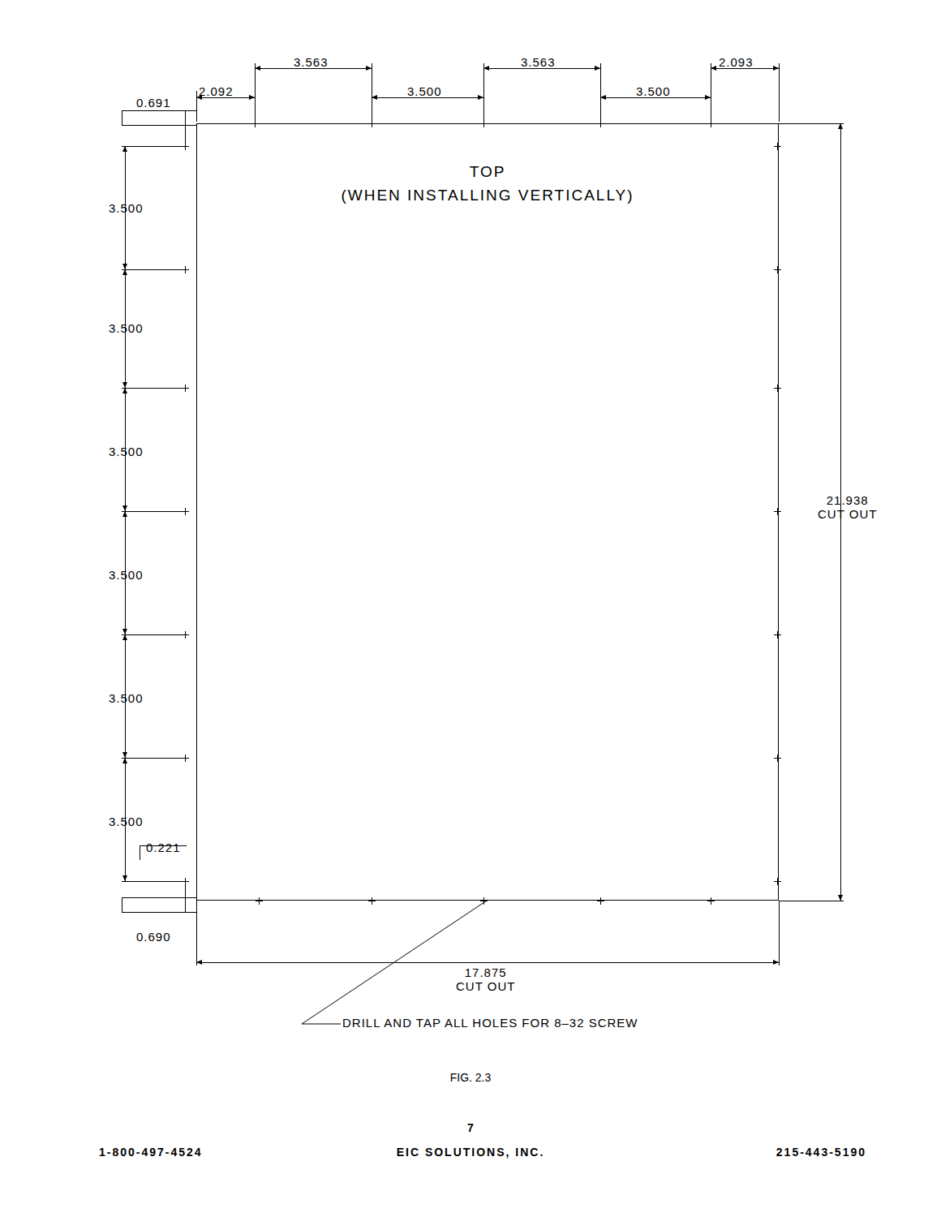TOP
(WHEN INSTALLING VERTICALLY)
3.563
3.563
2.093
2.092
3.500
3.500
0.691
3.500
3.500
3.500
3.500
3.500
3.500
0.221
0.690
21.938
CUT OUT
17.875
CUT OUT
DRILL AND TAP ALL HOLES FOR 8–32 SCREW
FIG. 2.3
7
1-800-497-4524 EIC SOLUTIONS, INC. 215-443-5190